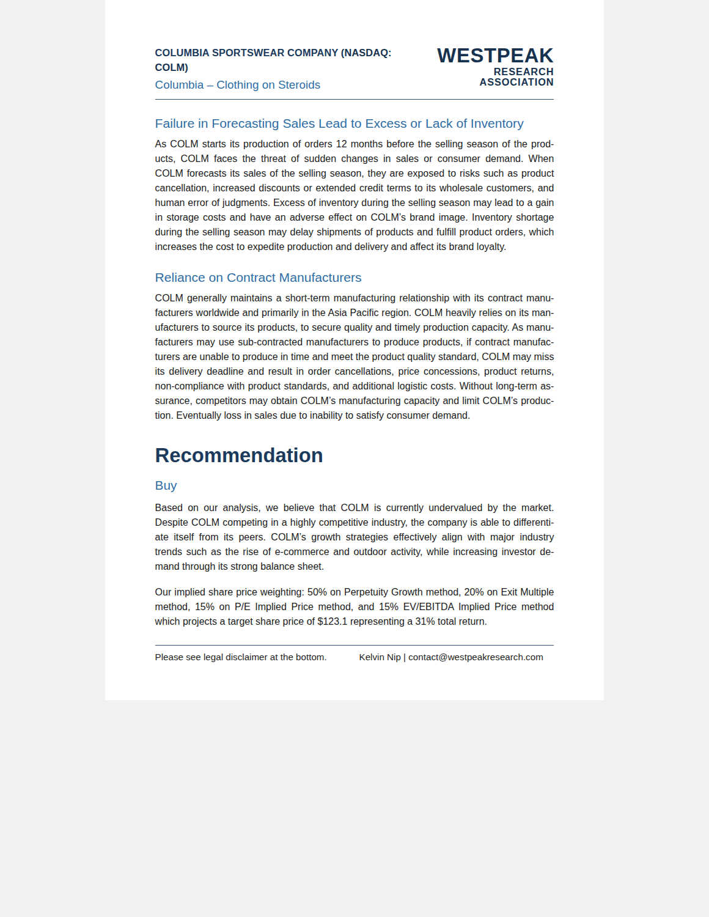Columbia Sportswear Company (NASDAQ: COLM)
Columbia – Clothing on Steroids
WESTPEAK RESEARCH ASSOCIATION
Failure in Forecasting Sales Lead to Excess or Lack of Inventory
As COLM starts its production of orders 12 months before the selling season of the products, COLM faces the threat of sudden changes in sales or consumer demand. When COLM forecasts its sales of the selling season, they are exposed to risks such as product cancellation, increased discounts or extended credit terms to its wholesale customers, and human error of judgments. Excess of inventory during the selling season may lead to a gain in storage costs and have an adverse effect on COLM’s brand image. Inventory shortage during the selling season may delay shipments of products and fulfill product orders, which increases the cost to expedite production and delivery and affect its brand loyalty.
Reliance on Contract Manufacturers
COLM generally maintains a short-term manufacturing relationship with its contract manufacturers worldwide and primarily in the Asia Pacific region. COLM heavily relies on its manufacturers to source its products, to secure quality and timely production capacity. As manufacturers may use sub-contracted manufacturers to produce products, if contract manufacturers are unable to produce in time and meet the product quality standard, COLM may miss its delivery deadline and result in order cancellations, price concessions, product returns, non-compliance with product standards, and additional logistic costs. Without long-term assurance, competitors may obtain COLM’s manufacturing capacity and limit COLM’s production. Eventually loss in sales due to inability to satisfy consumer demand.
Recommendation
Buy
Based on our analysis, we believe that COLM is currently undervalued by the market. Despite COLM competing in a highly competitive industry, the company is able to differentiate itself from its peers. COLM’s growth strategies effectively align with major industry trends such as the rise of e-commerce and outdoor activity, while increasing investor demand through its strong balance sheet.
Our implied share price weighting: 50% on Perpetuity Growth method, 20% on Exit Multiple method, 15% on P/E Implied Price method, and 15% EV/EBITDA Implied Price method which projects a target share price of $123.1 representing a 31% total return.
Please see legal disclaimer at the bottom.
Kelvin Nip | contact@westpeakresearch.com